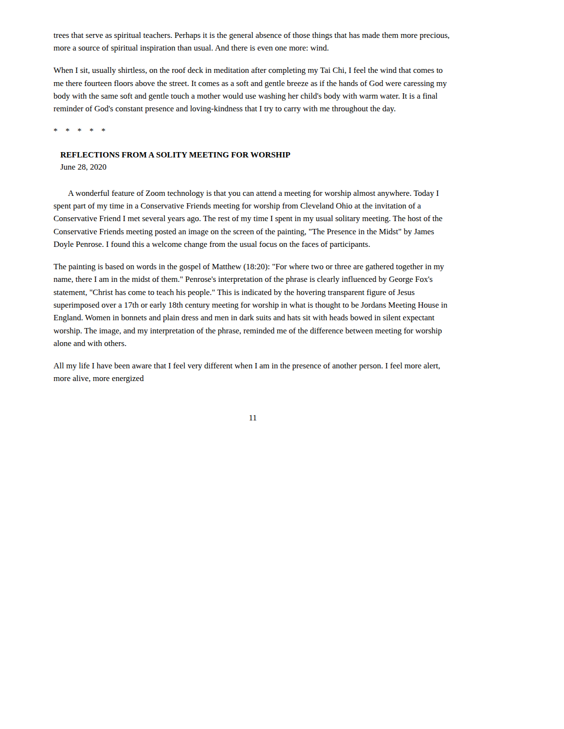trees that serve as spiritual teachers. Perhaps it is the general absence of those things that has made them more precious, more a source of spiritual inspiration than usual. And there is even one more: wind.
When I sit, usually shirtless, on the roof deck in meditation after completing my Tai Chi, I feel the wind that comes to me there fourteen floors above the street. It comes as a soft and gentle breeze as if the hands of God were caressing my body with the same soft and gentle touch a mother would use washing her child's body with warm water. It is a final reminder of God's constant presence and loving-kindness that I try to carry with me throughout the day.
* * * * *
REFLECTIONS FROM A SOLITY MEETING FOR WORSHIP
June 28, 2020
A wonderful feature of Zoom technology is that you can attend a meeting for worship almost anywhere. Today I spent part of my time in a Conservative Friends meeting for worship from Cleveland Ohio at the invitation of a Conservative Friend I met several years ago. The rest of my time I spent in my usual solitary meeting. The host of the Conservative Friends meeting posted an image on the screen of the painting, "The Presence in the Midst" by James Doyle Penrose. I found this a welcome change from the usual focus on the faces of participants.
The painting is based on words in the gospel of Matthew (18:20): "For where two or three are gathered together in my name, there I am in the midst of them." Penrose's interpretation of the phrase is clearly influenced by George Fox's statement, "Christ has come to teach his people." This is indicated by the hovering transparent figure of Jesus superimposed over a 17th or early 18th century meeting for worship in what is thought to be Jordans Meeting House in England. Women in bonnets and plain dress and men in dark suits and hats sit with heads bowed in silent expectant worship. The image, and my interpretation of the phrase, reminded me of the difference between meeting for worship alone and with others.
All my life I have been aware that I feel very different when I am in the presence of another person. I feel more alert, more alive, more energized
11